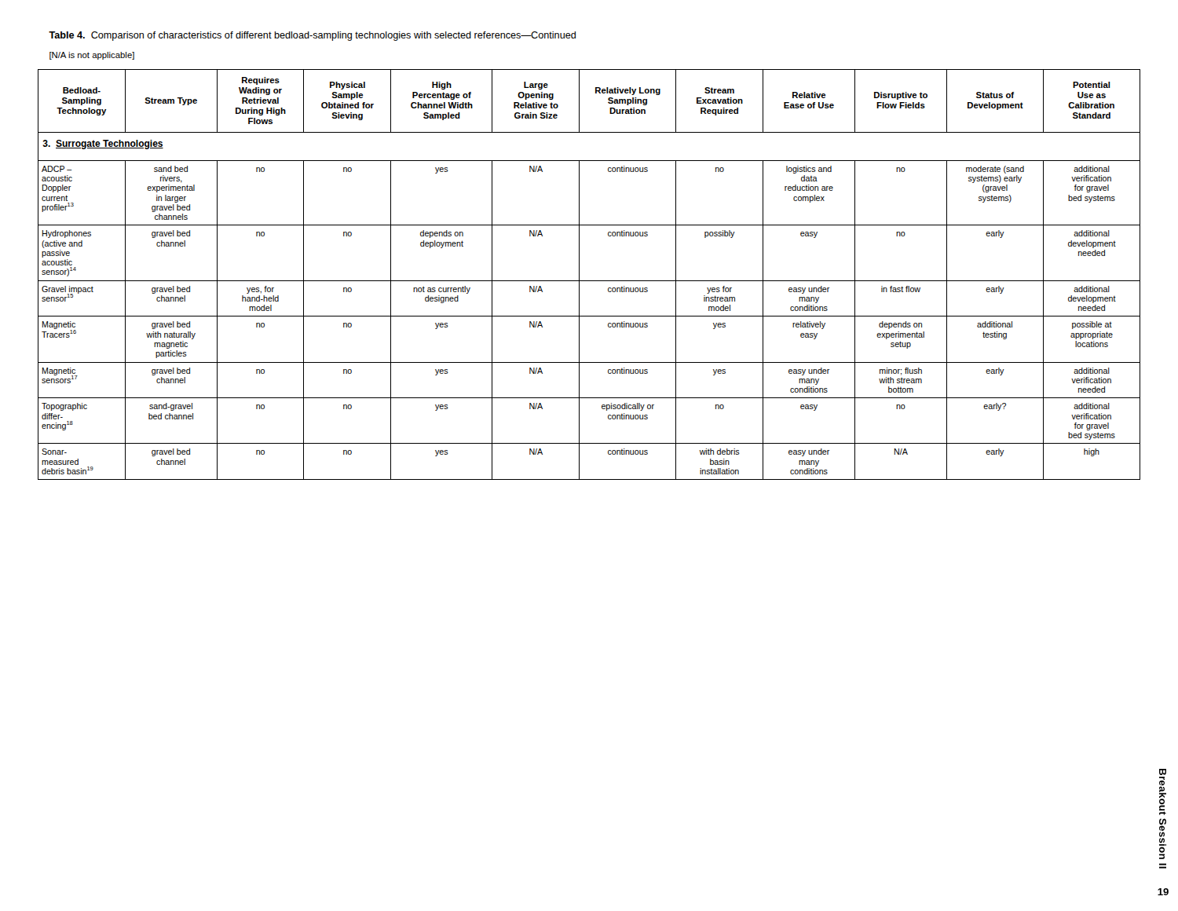Table 4. Comparison of characteristics of different bedload-sampling technologies with selected references—Continued
[N/A is not applicable]
| Bedload- Sampling Technology | Stream Type | Requires Wading or Retrieval During High Flows | Physical Sample Obtained for Sieving | High Percentage of Channel Width Sampled | Large Opening Relative to Grain Size | Relatively Long Sampling Duration | Stream Excavation Required | Relative Ease of Use | Disruptive to Flow Fields | Status of Development | Potential Use as Calibration Standard |
| --- | --- | --- | --- | --- | --- | --- | --- | --- | --- | --- | --- |
| 3. Surrogate Technologies |
| ADCP – acoustic Doppler current profiler 13 | sand bed rivers, experimental in larger gravel bed channels | no | no | yes | N/A | continuous | no | logistics and data reduction are complex | no | moderate (sand systems) early (gravel systems) | additional verification for gravel bed systems |
| Hydrophones (active and passive acoustic sensor) 14 | gravel bed channel | no | no | depends on deployment | N/A | continuous | possibly | easy | no | early | additional development needed |
| Gravel impact sensor 15 | gravel bed channel | yes, for hand-held model | no | not as currently designed | N/A | continuous | yes for instream model | easy under many conditions | in fast flow | early | additional development needed |
| Magnetic Tracers 16 | gravel bed with naturally magnetic particles | no | no | yes | N/A | continuous | yes | relatively easy | depends on experimental setup | additional testing | possible at appropriate locations |
| Magnetic sensors 17 | gravel bed channel | no | no | yes | N/A | continuous | yes | easy under many conditions | minor; flush with stream bottom | early | additional verification needed |
| Topographic differ- encing 18 | sand-gravel bed channel | no | no | yes | N/A | episodically or continuous | no | easy | no | early? | additional verification for gravel bed systems |
| Sonar- measured debris basin 19 | gravel bed channel | no | no | yes | N/A | continuous | with debris basin installation | easy under many conditions | N/A | early | high |
Breakout Session II
19